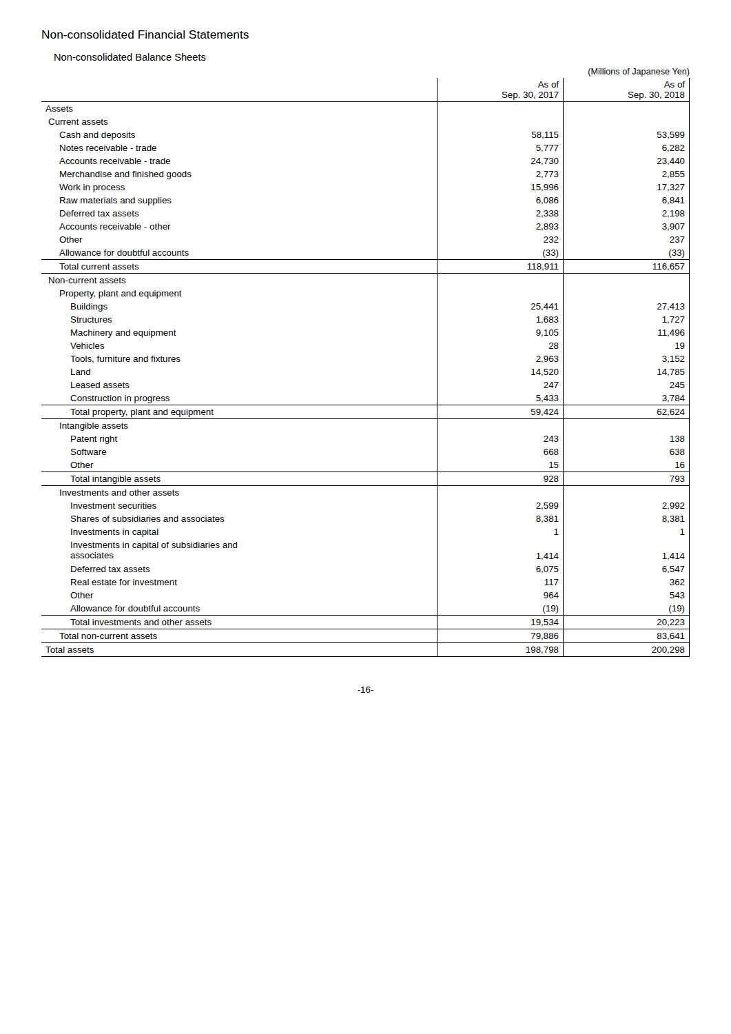Non-consolidated Financial Statements
Non-consolidated Balance Sheets
(Millions of Japanese Yen)
| | As of Sep. 30, 2017 | As of Sep. 30, 2018 |
| --- | --- | --- |
| Assets | | |
| Current assets | | |
| Cash and deposits | 58,115 | 53,599 |
| Notes receivable - trade | 5,777 | 6,282 |
| Accounts receivable - trade | 24,730 | 23,440 |
| Merchandise and finished goods | 2,773 | 2,855 |
| Work in process | 15,996 | 17,327 |
| Raw materials and supplies | 6,086 | 6,841 |
| Deferred tax assets | 2,338 | 2,198 |
| Accounts receivable - other | 2,893 | 3,907 |
| Other | 232 | 237 |
| Allowance for doubtful accounts | (33) | (33) |
| Total current assets | 118,911 | 116,657 |
| Non-current assets | | |
| Property, plant and equipment | | |
| Buildings | 25,441 | 27,413 |
| Structures | 1,683 | 1,727 |
| Machinery and equipment | 9,105 | 11,496 |
| Vehicles | 28 | 19 |
| Tools, furniture and fixtures | 2,963 | 3,152 |
| Land | 14,520 | 14,785 |
| Leased assets | 247 | 245 |
| Construction in progress | 5,433 | 3,784 |
| Total property, plant and equipment | 59,424 | 62,624 |
| Intangible assets | | |
| Patent right | 243 | 138 |
| Software | 668 | 638 |
| Other | 15 | 16 |
| Total intangible assets | 928 | 793 |
| Investments and other assets | | |
| Investment securities | 2,599 | 2,992 |
| Shares of subsidiaries and associates | 8,381 | 8,381 |
| Investments in capital | 1 | 1 |
| Investments in capital of subsidiaries and associates | 1,414 | 1,414 |
| Deferred tax assets | 6,075 | 6,547 |
| Real estate for investment | 117 | 362 |
| Other | 964 | 543 |
| Allowance for doubtful accounts | (19) | (19) |
| Total investments and other assets | 19,534 | 20,223 |
| Total non-current assets | 79,886 | 83,641 |
| Total assets | 198,798 | 200,298 |
-16-